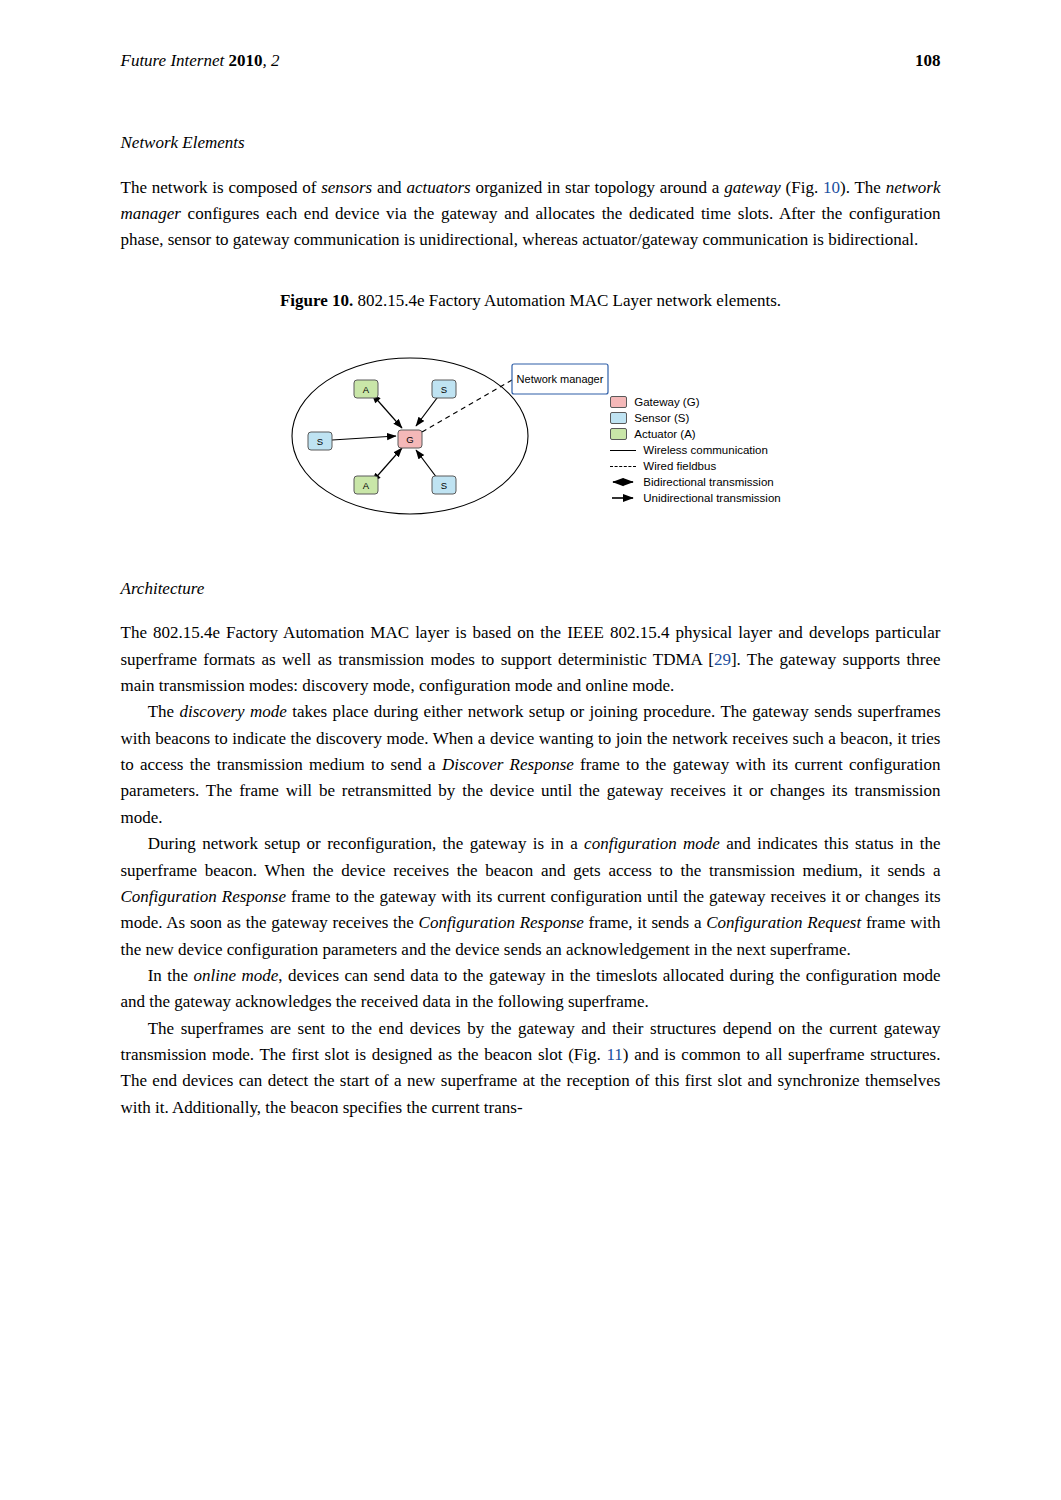Future Internet 2010, 2
108
Network Elements
The network is composed of sensors and actuators organized in star topology around a gateway (Fig. 10). The network manager configures each end device via the gateway and allocates the dedicated time slots. After the configuration phase, sensor to gateway communication is unidirectional, whereas actuator/gateway communication is bidirectional.
Figure 10. 802.15.4e Factory Automation MAC Layer network elements.
A S S G A S Network manager
Gateway (G)
Sensor (S)
Actuator (A)
Wireless communication
Wired fieldbus
Bidirectional transmission
Unidirectional transmission
Architecture
The 802.15.4e Factory Automation MAC layer is based on the IEEE 802.15.4 physical layer and develops particular superframe formats as well as transmission modes to support deterministic TDMA [29]. The gateway supports three main transmission modes: discovery mode, configuration mode and online mode.
The discovery mode takes place during either network setup or joining procedure. The gateway sends superframes with beacons to indicate the discovery mode. When a device wanting to join the network receives such a beacon, it tries to access the transmission medium to send a Discover Response frame to the gateway with its current configuration parameters. The frame will be retransmitted by the device until the gateway receives it or changes its transmission mode.
During network setup or reconfiguration, the gateway is in a configuration mode and indicates this status in the superframe beacon. When the device receives the beacon and gets access to the transmission medium, it sends a Configuration Response frame to the gateway with its current configuration until the gateway receives it or changes its mode. As soon as the gateway receives the Configuration Response frame, it sends a Configuration Request frame with the new device configuration parameters and the device sends an acknowledgement in the next superframe.
In the online mode, devices can send data to the gateway in the timeslots allocated during the configuration mode and the gateway acknowledges the received data in the following superframe.
The superframes are sent to the end devices by the gateway and their structures depend on the current gateway transmission mode. The first slot is designed as the beacon slot (Fig. 11) and is common to all superframe structures. The end devices can detect the start of a new superframe at the reception of this first slot and synchronize themselves with it. Additionally, the beacon specifies the current trans-